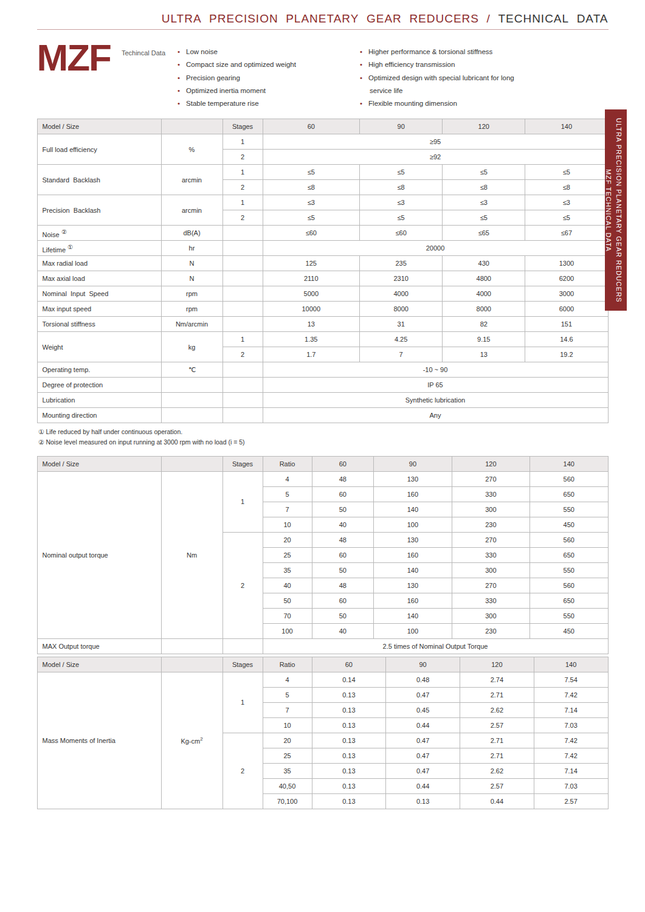ULTRA PRECISION PLANETARY GEAR REDUCERS / TECHNICAL DATA
ULTRA PRECISION PLANETARY GEAR REDUCERS
MZF TECHNICAL DATA
MZF
Techincal Data
Low noise
Compact size and optimized weight
Precision gearing
Optimized inertia moment
Stable temperature rise
Higher performance & torsional stiffness
High efficiency transmission
Optimized design with special lubricant for long
service life
Flexible mounting dimension
| Model / Size | | Stages | 60 | 90 | 120 | 140 |
| --- | --- | --- | --- | --- | --- | --- |
| Full load efficiency | % | 1 | ≥95 |
| 2 | ≥92 |
| Standard Backlash | arcmin | 1 | ≤5 | ≤5 | ≤5 | ≤5 |
| 2 | ≤8 | ≤8 | ≤8 | ≤8 |
| Precision Backlash | arcmin | 1 | ≤3 | ≤3 | ≤3 | ≤3 |
| 2 | ≤5 | ≤5 | ≤5 | ≤5 |
| Noise ② | dB(A) | | ≤60 | ≤60 | ≤65 | ≤67 |
| Lifetime ① | hr | | 20000 |
| Max radial load | N | | 125 | 235 | 430 | 1300 |
| Max axial load | N | | 2110 | 2310 | 4800 | 6200 |
| Nominal Input Speed | rpm | | 5000 | 4000 | 4000 | 3000 |
| Max input speed | rpm | | 10000 | 8000 | 8000 | 6000 |
| Torsional stiffness | Nm/arcmin | | 13 | 31 | 82 | 151 |
| Weight | kg | 1 | 1.35 | 4.25 | 9.15 | 14.6 |
| 2 | 1.7 | 7 | 13 | 19.2 |
| Operating temp. | ℃ | | -10 ~ 90 |
| Degree of protection | | | IP 65 |
| Lubrication | | | Synthetic lubrication |
| Mounting direction | | | Any |
① Life reduced by half under continuous operation.
② Noise level measured on input running at 3000 rpm with no load (i = 5)
| Model / Size | | Stages | Ratio | 60 | 90 | 120 | 140 |
| --- | --- | --- | --- | --- | --- | --- | --- |
| Nominal output torque | Nm | 1 | 4 | 48 | 130 | 270 | 560 |
| 5 | 60 | 160 | 330 | 650 |
| 7 | 50 | 140 | 300 | 550 |
| 10 | 40 | 100 | 230 | 450 |
| 2 | 20 | 48 | 130 | 270 | 560 |
| 25 | 60 | 160 | 330 | 650 |
| 35 | 50 | 140 | 300 | 550 |
| 40 | 48 | 130 | 270 | 560 |
| 50 | 60 | 160 | 330 | 650 |
| 70 | 50 | 140 | 300 | 550 |
| 100 | 40 | 100 | 230 | 450 |
| MAX Output torque | | | 2.5 times of Nominal Output Torque |
| Model / Size | | Stages | Ratio | 60 | 90 | 120 | 140 |
| --- | --- | --- | --- | --- | --- | --- | --- |
| Mass Moments of Inertia | Kg-cm 2 | 1 | 4 | 0.14 | 0.48 | 2.74 | 7.54 |
| 5 | 0.13 | 0.47 | 2.71 | 7.42 |
| 7 | 0.13 | 0.45 | 2.62 | 7.14 |
| 10 | 0.13 | 0.44 | 2.57 | 7.03 |
| 2 | 20 | 0.13 | 0.47 | 2.71 | 7.42 |
| 25 | 0.13 | 0.47 | 2.71 | 7.42 |
| 35 | 0.13 | 0.47 | 2.62 | 7.14 |
| 40,50 | 0.13 | 0.44 | 2.57 | 7.03 |
| 70,100 | 0.13 | 0.13 | 0.44 | 2.57 |